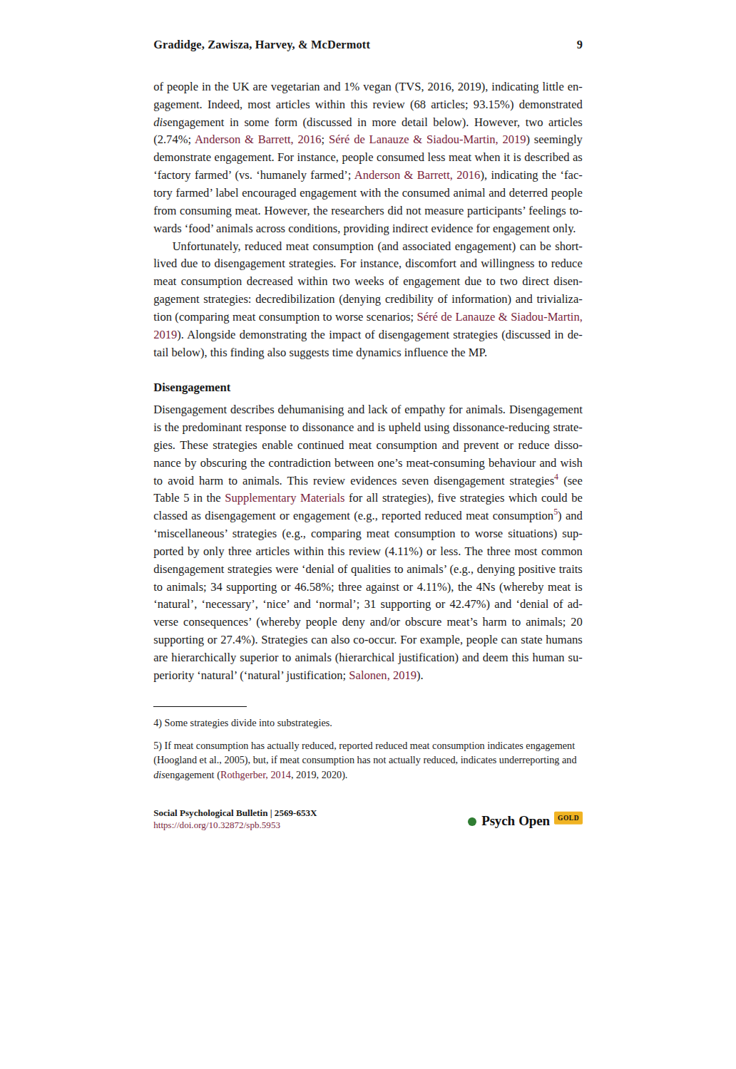Gradidge, Zawisza, Harvey, & McDermott
9
of people in the UK are vegetarian and 1% vegan (TVS, 2016, 2019), indicating little engagement. Indeed, most articles within this review (68 articles; 93.15%) demonstrated disengagement in some form (discussed in more detail below). However, two articles (2.74%; Anderson & Barrett, 2016; Séré de Lanauze & Siadou-Martin, 2019) seemingly demonstrate engagement. For instance, people consumed less meat when it is described as ‘factory farmed’ (vs. ‘humanely farmed’; Anderson & Barrett, 2016), indicating the ‘factory farmed’ label encouraged engagement with the consumed animal and deterred people from consuming meat. However, the researchers did not measure participants’ feelings towards ‘food’ animals across conditions, providing indirect evidence for engagement only.
Unfortunately, reduced meat consumption (and associated engagement) can be short-lived due to disengagement strategies. For instance, discomfort and willingness to reduce meat consumption decreased within two weeks of engagement due to two direct disengagement strategies: decredibilization (denying credibility of information) and trivialization (comparing meat consumption to worse scenarios; Séré de Lanauze & Siadou-Martin, 2019). Alongside demonstrating the impact of disengagement strategies (discussed in detail below), this finding also suggests time dynamics influence the MP.
Disengagement
Disengagement describes dehumanising and lack of empathy for animals. Disengagement is the predominant response to dissonance and is upheld using dissonance-reducing strategies. These strategies enable continued meat consumption and prevent or reduce dissonance by obscuring the contradiction between one’s meat-consuming behaviour and wish to avoid harm to animals. This review evidences seven disengagement strategies4 (see Table 5 in the Supplementary Materials for all strategies), five strategies which could be classed as disengagement or engagement (e.g., reported reduced meat consumption5) and ‘miscellaneous’ strategies (e.g., comparing meat consumption to worse situations) supported by only three articles within this review (4.11%) or less. The three most common disengagement strategies were ‘denial of qualities to animals’ (e.g., denying positive traits to animals; 34 supporting or 46.58%; three against or 4.11%), the 4Ns (whereby meat is ‘natural’, ‘necessary’, ‘nice’ and ‘normal’; 31 supporting or 42.47%) and ‘denial of adverse consequences’ (whereby people deny and/or obscure meat’s harm to animals; 20 supporting or 27.4%). Strategies can also co-occur. For example, people can state humans are hierarchically superior to animals (hierarchical justification) and deem this human superiority ‘natural’ (‘natural’ justification; Salonen, 2019).
4) Some strategies divide into substrategies.
5) If meat consumption has actually reduced, reported reduced meat consumption indicates engagement (Hoogland et al., 2005), but, if meat consumption has not actually reduced, indicates underreporting and disengagement (Rothgerber, 2014, 2019, 2020).
Social Psychological Bulletin | 2569-653X
https://doi.org/10.32872/spb.5953
Psych Open GOLD